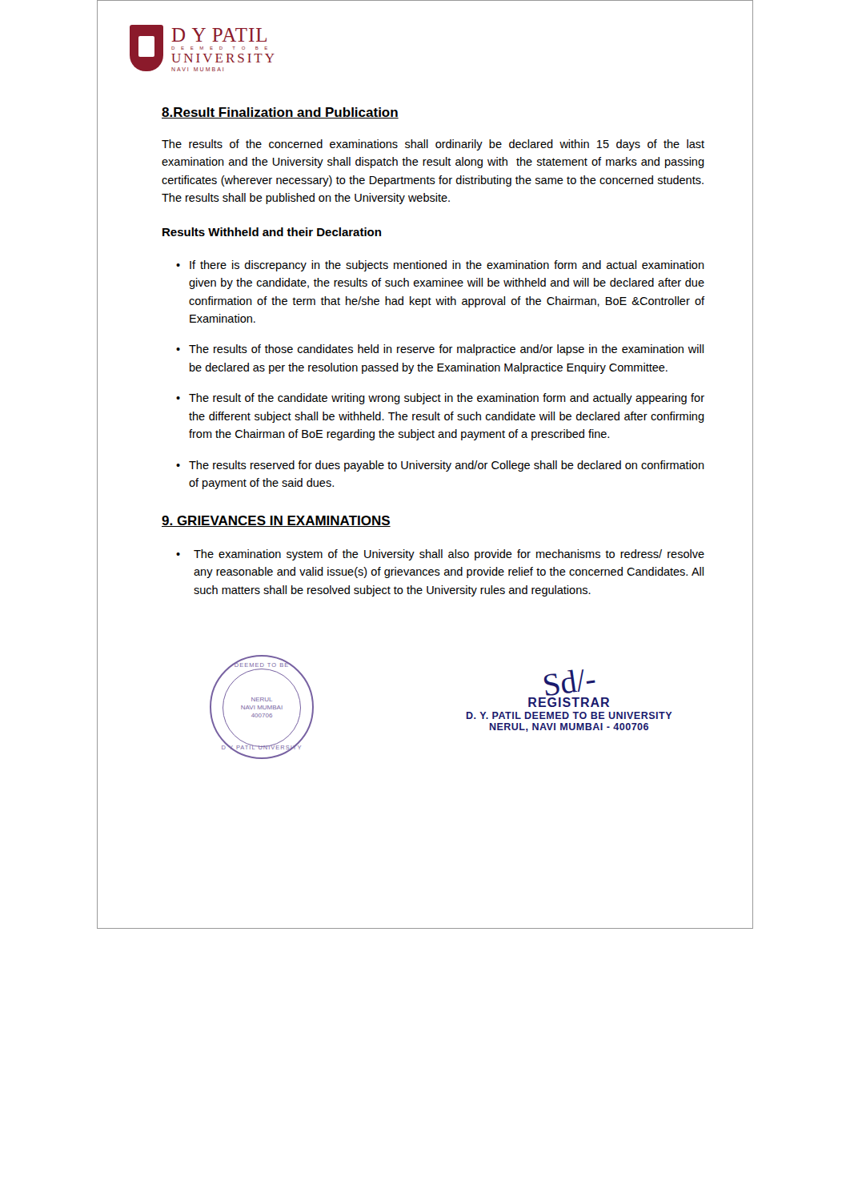D Y PATIL
D E E M E D T O B E
UNIVERSITY
NAVI MUMBAI
8.Result Finalization and Publication
The results of the concerned examinations shall ordinarily be declared within 15 days of the last examination and the University shall dispatch the result along with the statement of marks and passing certificates (wherever necessary) to the Departments for distributing the same to the concerned students. The results shall be published on the University website.
Results Withheld and their Declaration
If there is discrepancy in the subjects mentioned in the examination form and actual examination given by the candidate, the results of such examinee will be withheld and will be declared after due confirmation of the term that he/she had kept with approval of the Chairman, BoE &Controller of Examination.
The results of those candidates held in reserve for malpractice and/or lapse in the examination will be declared as per the resolution passed by the Examination Malpractice Enquiry Committee.
The result of the candidate writing wrong subject in the examination form and actually appearing for the different subject shall be withheld. The result of such candidate will be declared after confirming from the Chairman of BoE regarding the subject and payment of a prescribed fine.
The results reserved for dues payable to University and/or College shall be declared on confirmation of payment of the said dues.
9. GRIEVANCES IN EXAMINATIONS
The examination system of the University shall also provide for mechanisms to redress/ resolve any reasonable and valid issue(s) of grievances and provide relief to the concerned Candidates. All such matters shall be resolved subject to the University rules and regulations.
DEEMED TO BE
NERUL
NAVI MUMBAI
400706
D Y PATIL UNIVERSITY
Sd/-
REGISTRAR
D. Y. PATIL DEEMED TO BE UNIVERSITY
NERUL, NAVI MUMBAI - 400706